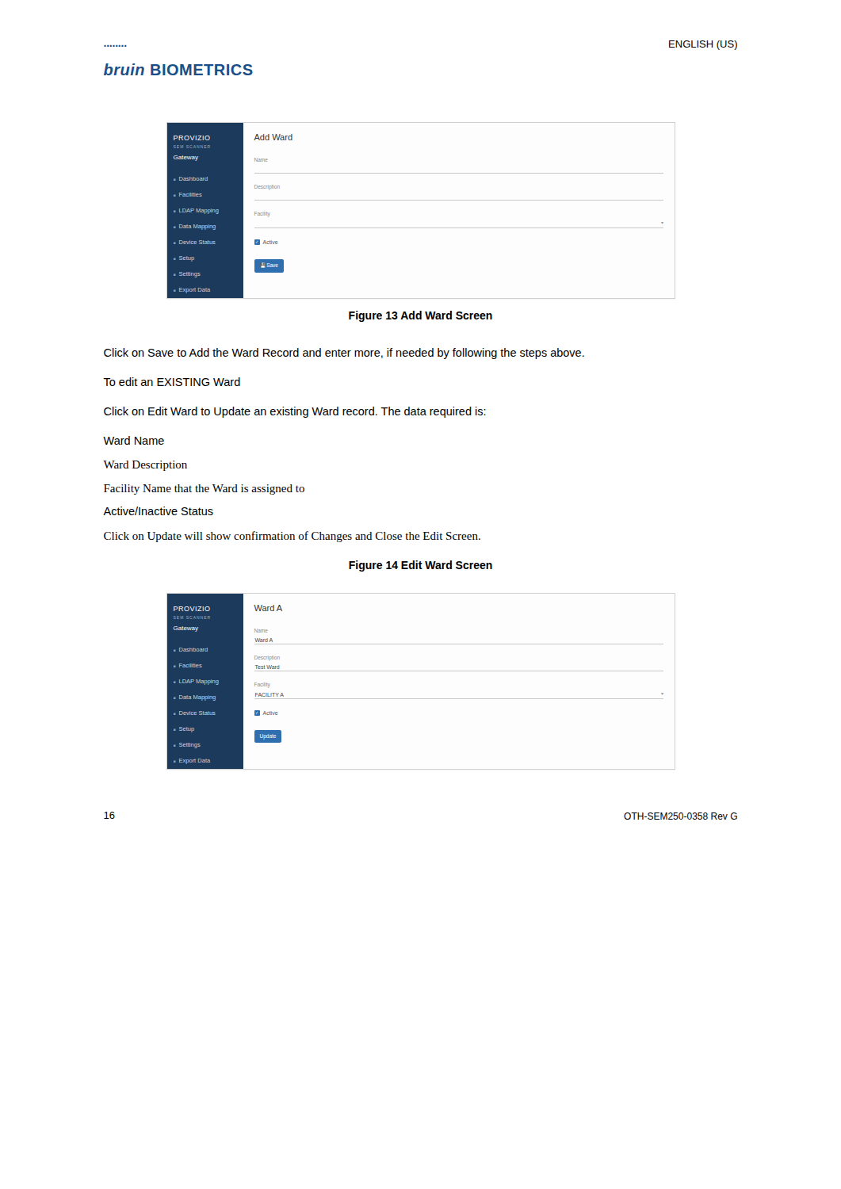········
bruin BIOMETRICS
ENGLISH (US)
PROVIZIOSEM SCANNER
Gateway
Dashboard
Facilities
LDAP Mapping
Data Mapping
Device Status
Setup
Settings
Export Data
Add Ward
Name
Description
Facility
Active
Save
Figure 13 Add Ward Screen
Click on Save to Add the Ward Record and enter more, if needed by following the steps above.
To edit an EXISTING Ward
Click on Edit Ward to Update an existing Ward record. The data required is:
Ward Name
Ward Description
Facility Name that the Ward is assigned to
Active/Inactive Status
Click on Update will show confirmation of Changes and Close the Edit Screen.
Figure 14 Edit Ward Screen
PROVIZIOSEM SCANNER
Gateway
Dashboard
Facilities
LDAP Mapping
Data Mapping
Device Status
Setup
Settings
Export Data
Ward A
Name
Ward A
Description
Test Ward
Facility
FACILITY A
Active
Update
16
OTH-SEM250-0358 Rev G